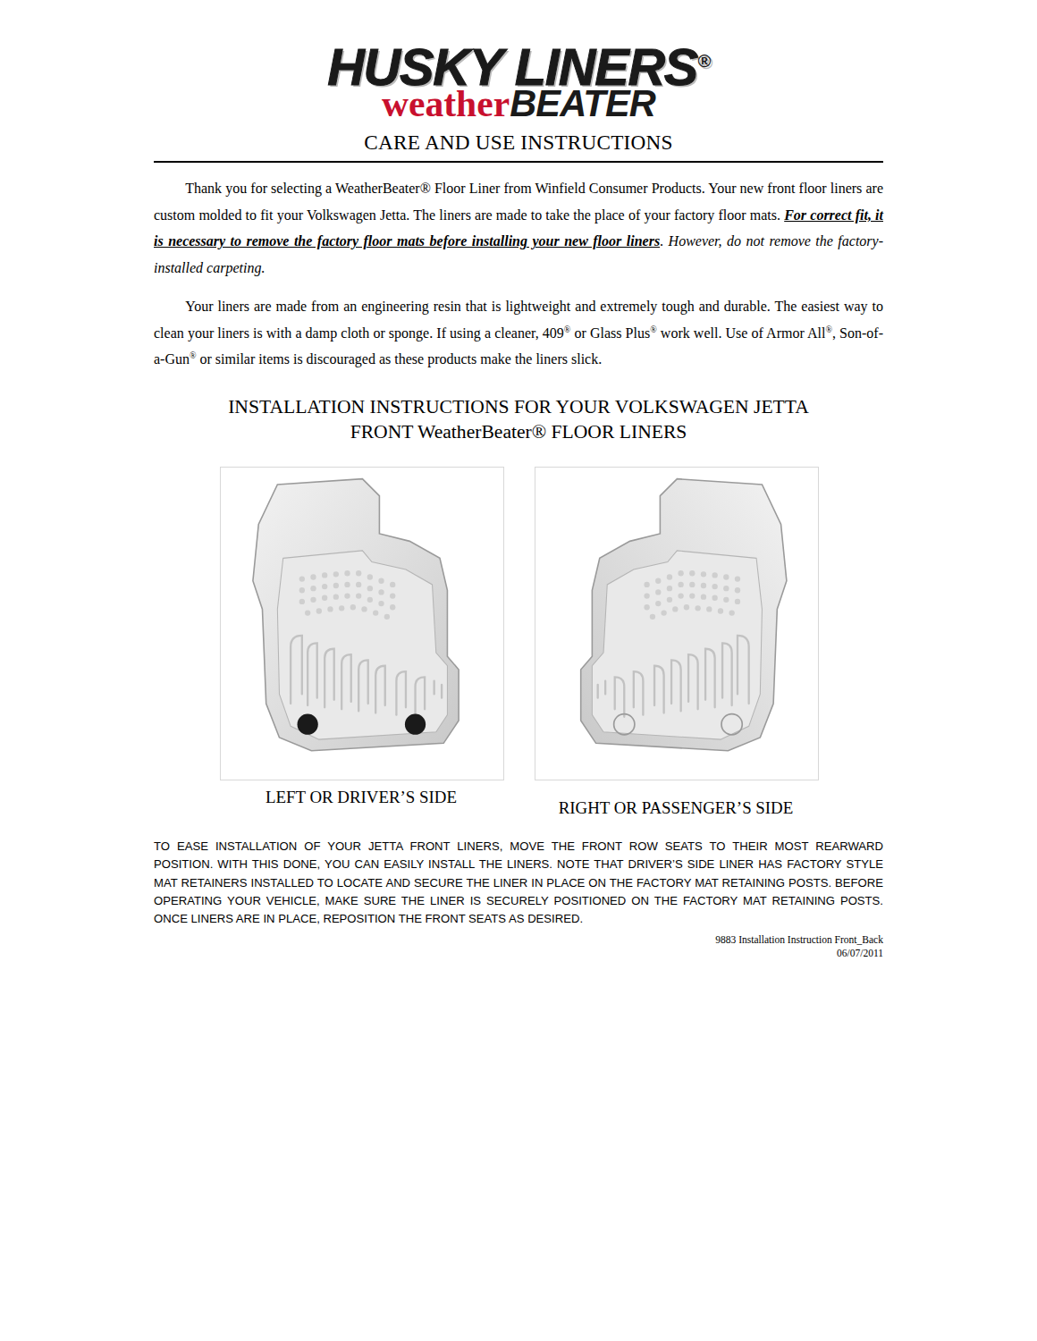HUSKY LINERS®
weather BEATER
CARE AND USE INSTRUCTIONS
Thank you for selecting a WeatherBeater® Floor Liner from Winfield Consumer Products. Your new front floor liners are custom molded to fit your Volkswagen Jetta. The liners are made to take the place of your factory floor mats. For correct fit, it is necessary to remove the factory floor mats before installing your new floor liners. However, do not remove the factory-installed carpeting.
Your liners are made from an engineering resin that is lightweight and extremely tough and durable. The easiest way to clean your liners is with a damp cloth or sponge. If using a cleaner, 409® or Glass Plus® work well. Use of Armor All®, Son-of-a-Gun® or similar items is discouraged as these products make the liners slick.
INSTALLATION INSTRUCTIONS FOR YOUR VOLKSWAGEN JETTA
FRONT WeatherBeater® FLOOR LINERS
LEFT OR DRIVER’S SIDE
RIGHT OR PASSENGER’S SIDE
TO EASE INSTALLATION OF YOUR JETTA FRONT LINERS, MOVE THE FRONT ROW SEATS TO THEIR MOST REARWARD POSITION. WITH THIS DONE, YOU CAN EASILY INSTALL THE LINERS. NOTE THAT DRIVER’S SIDE LINER HAS FACTORY STYLE MAT RETAINERS INSTALLED TO LOCATE AND SECURE THE LINER IN PLACE ON THE FACTORY MAT RETAINING POSTS. BEFORE OPERATING YOUR VEHICLE, MAKE SURE THE LINER IS SECURELY POSITIONED ON THE FACTORY MAT RETAINING POSTS. ONCE LINERS ARE IN PLACE, REPOSITION THE FRONT SEATS AS DESIRED.
9883 Installation Instruction Front_Back
06/07/2011